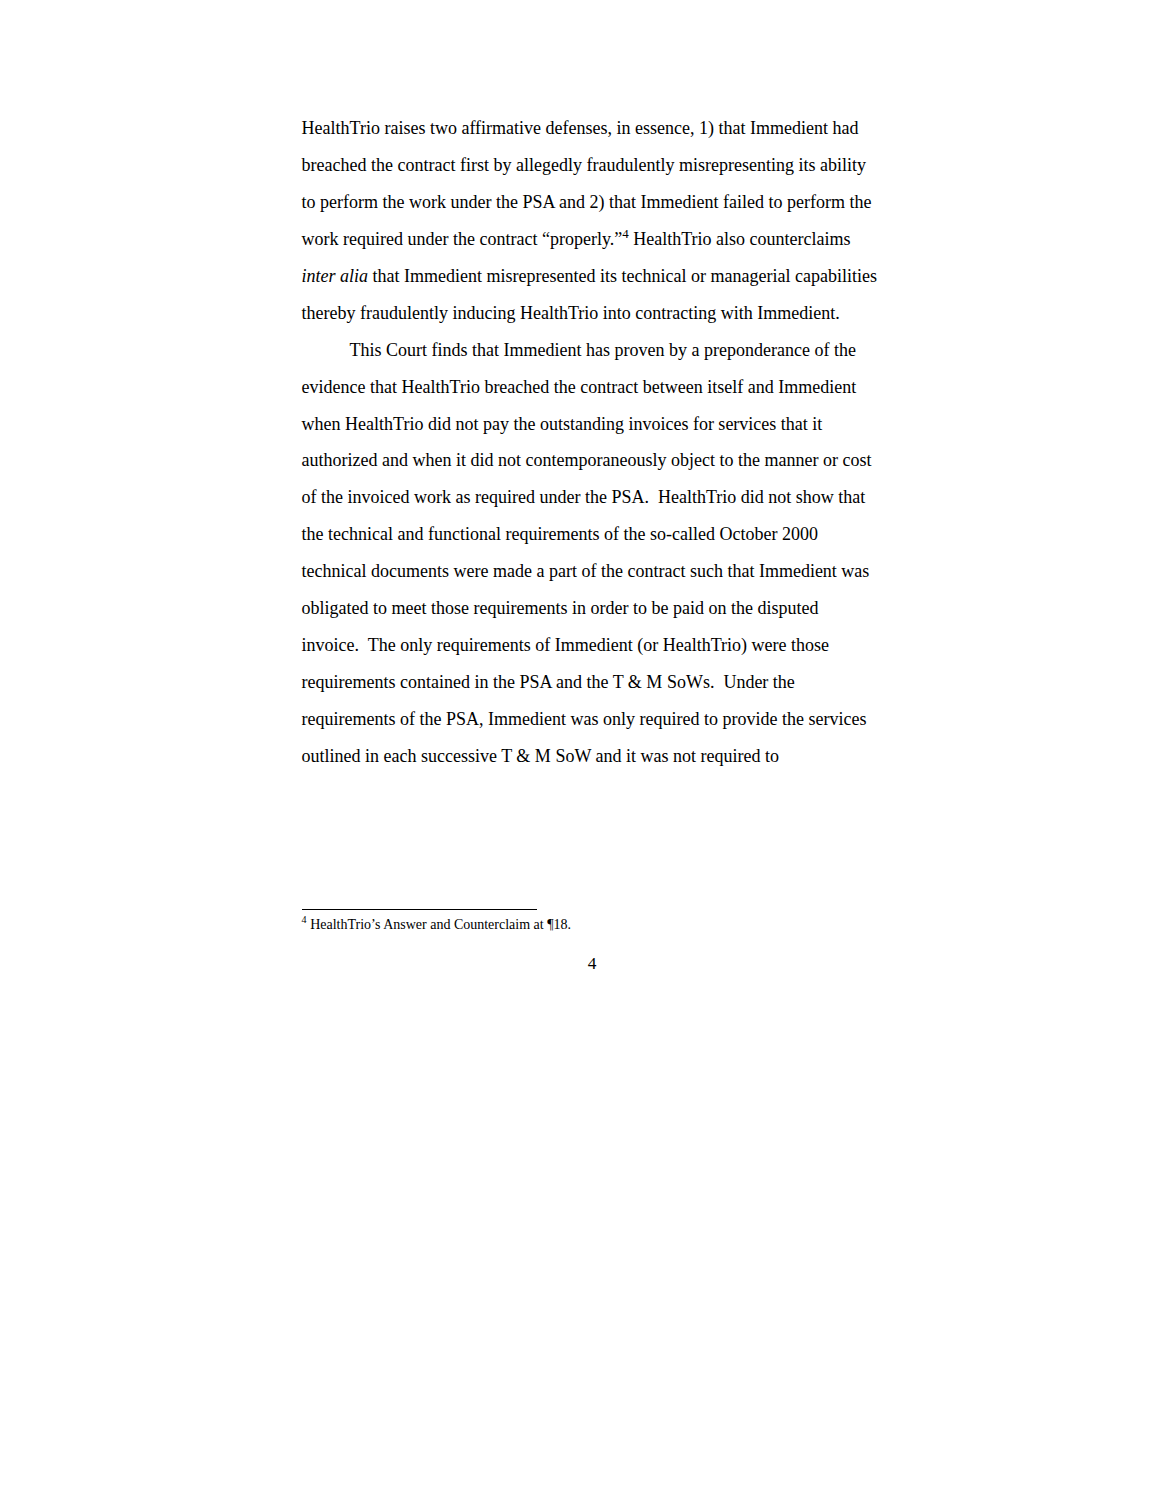HealthTrio raises two affirmative defenses, in essence, 1) that Immedient had breached the contract first by allegedly fraudulently misrepresenting its ability to perform the work under the PSA and 2) that Immedient failed to perform the work required under the contract “properly.”4 HealthTrio also counterclaims inter alia that Immedient misrepresented its technical or managerial capabilities thereby fraudulently inducing HealthTrio into contracting with Immedient.
This Court finds that Immedient has proven by a preponderance of the evidence that HealthTrio breached the contract between itself and Immedient when HealthTrio did not pay the outstanding invoices for services that it authorized and when it did not contemporaneously object to the manner or cost of the invoiced work as required under the PSA. HealthTrio did not show that the technical and functional requirements of the so-called October 2000 technical documents were made a part of the contract such that Immedient was obligated to meet those requirements in order to be paid on the disputed invoice. The only requirements of Immedient (or HealthTrio) were those requirements contained in the PSA and the T & M SoWs. Under the requirements of the PSA, Immedient was only required to provide the services outlined in each successive T & M SoW and it was not required to
4 HealthTrio’s Answer and Counterclaim at ¶18.
4